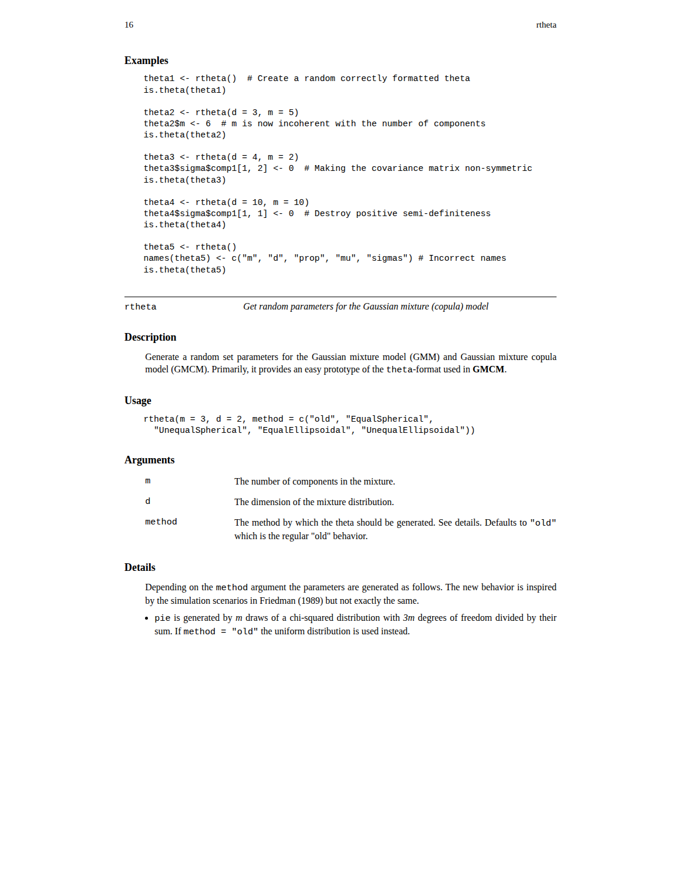16 rtheta
Examples
theta1 <- rtheta()  # Create a random correctly formatted theta
is.theta(theta1)

theta2 <- rtheta(d = 3, m = 5)
theta2$m <- 6  # m is now incoherent with the number of components
is.theta(theta2)

theta3 <- rtheta(d = 4, m = 2)
theta3$sigma$comp1[1, 2] <- 0  # Making the covariance matrix non-symmetric
is.theta(theta3)

theta4 <- rtheta(d = 10, m = 10)
theta4$sigma$comp1[1, 1] <- 0  # Destroy positive semi-definiteness
is.theta(theta4)

theta5 <- rtheta()
names(theta5) <- c("m", "d", "prop", "mu", "sigmas") # Incorrect names
is.theta(theta5)
rtheta Get random parameters for the Gaussian mixture (copula) model
Description
Generate a random set parameters for the Gaussian mixture model (GMM) and Gaussian mixture copula model (GMCM). Primarily, it provides an easy prototype of the theta-format used in GMCM.
Usage
rtheta(m = 3, d = 2, method = c("old", "EqualSpherical",
  "UnequalSpherical", "EqualEllipsoidal", "UnequalEllipsoidal"))
Arguments
m
The number of components in the mixture.
d
The dimension of the mixture distribution.
method
The method by which the theta should be generated. See details. Defaults to "old" which is the regular "old" behavior.
Details
Depending on the method argument the parameters are generated as follows. The new behavior is inspired by the simulation scenarios in Friedman (1989) but not exactly the same.
pie is generated by m draws of a chi-squared distribution with 3m degrees of freedom divided by their sum. If method = "old" the uniform distribution is used instead.